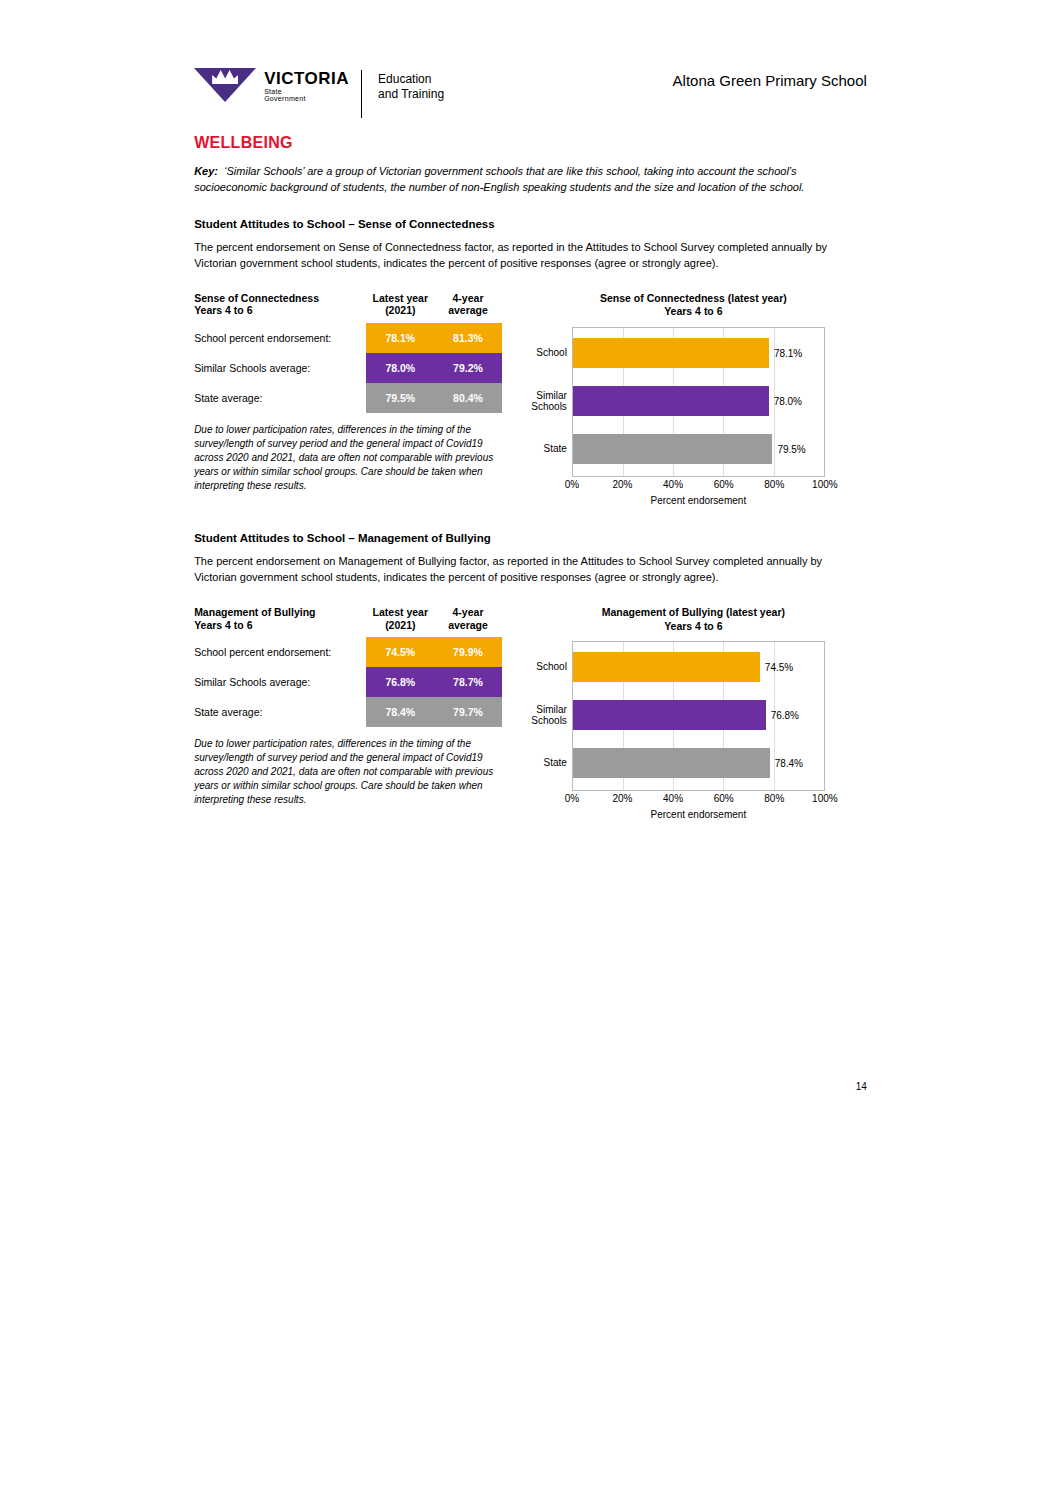VICTORIA
State
Government
Education
and Training
Altona Green Primary School
WELLBEING
Key: ‘Similar Schools’ are a group of Victorian government schools that are like this school, taking into account the school’s socioeconomic background of students, the number of non-English speaking students and the size and location of the school.
Student Attitudes to School – Sense of Connectedness
The percent endorsement on Sense of Connectedness factor, as reported in the Attitudes to School Survey completed annually by Victorian government school students, indicates the percent of positive responses (agree or strongly agree).
| Sense of Connectedness Years 4 to 6 | Latest year (2021) | 4-year average |
| --- | --- | --- |
| School percent endorsement: | 78.1% | 81.3% |
| Similar Schools average: | 78.0% | 79.2% |
| State average: | 79.5% | 80.4% |
Due to lower participation rates, differences in the timing of the survey/length of survey period and the general impact of Covid19 across 2020 and 2021, data are often not comparable with previous years or within similar school groups. Care should be taken when interpreting these results.
Sense of Connectedness (latest year)
Years 4 to 6
School
78.1%
Similar
Schools
78.0%
State
79.5%
0% 20% 40% 60% 80% 100%
Percent endorsement
Student Attitudes to School – Management of Bullying
The percent endorsement on Management of Bullying factor, as reported in the Attitudes to School Survey completed annually by Victorian government school students, indicates the percent of positive responses (agree or strongly agree).
| Management of Bullying Years 4 to 6 | Latest year (2021) | 4-year average |
| --- | --- | --- |
| School percent endorsement: | 74.5% | 79.9% |
| Similar Schools average: | 76.8% | 78.7% |
| State average: | 78.4% | 79.7% |
Due to lower participation rates, differences in the timing of the survey/length of survey period and the general impact of Covid19 across 2020 and 2021, data are often not comparable with previous years or within similar school groups. Care should be taken when interpreting these results.
Management of Bullying (latest year)
Years 4 to 6
School
74.5%
Similar
Schools
76.8%
State
78.4%
0% 20% 40% 60% 80% 100%
Percent endorsement
14